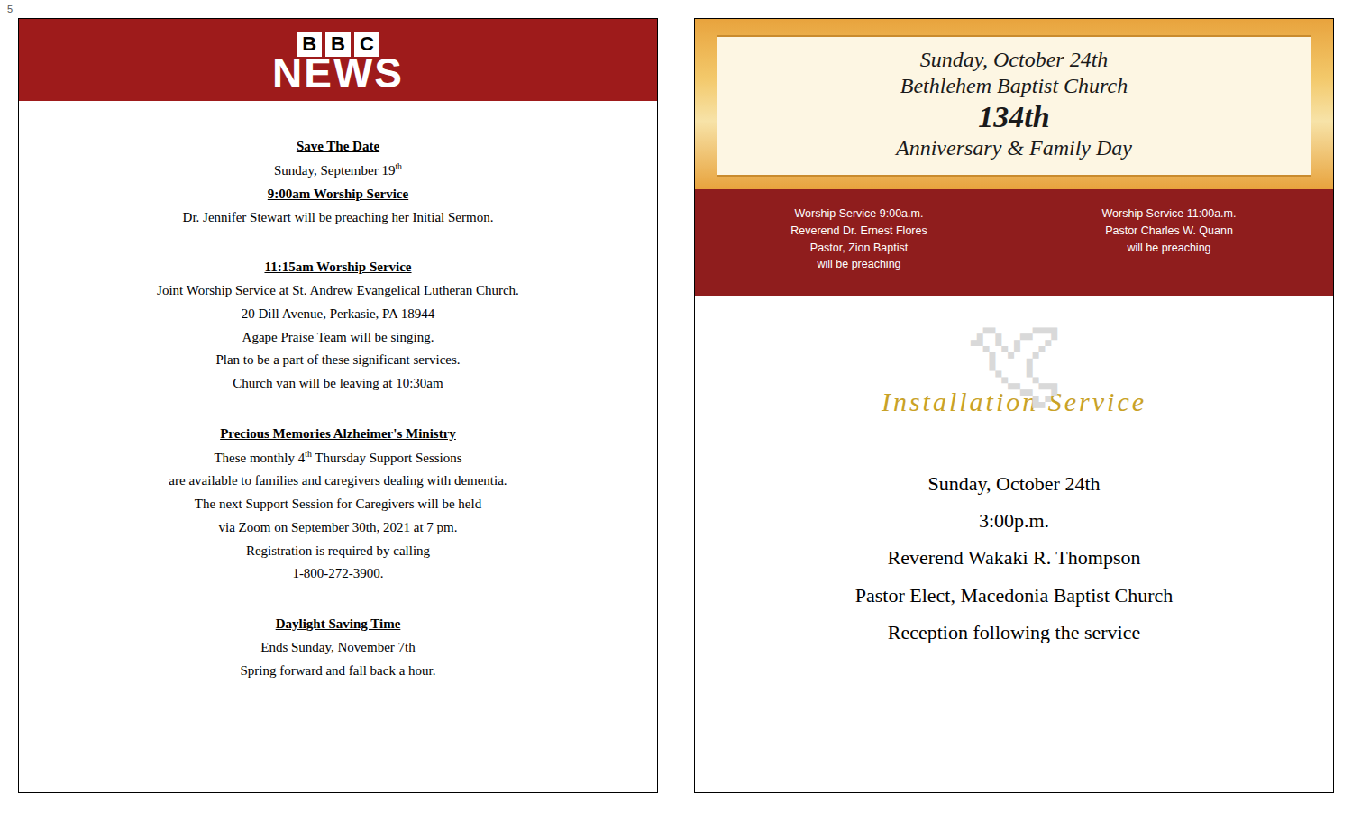5
BBC
NEWS
Save The Date
Sunday, September 19th
9:00am Worship Service
Dr. Jennifer Stewart will be preaching her Initial Sermon.
11:15am Worship Service
Joint Worship Service at St. Andrew Evangelical Lutheran Church.
20 Dill Avenue, Perkasie, PA 18944
Agape Praise Team will be singing.
Plan to be a part of these significant services.
Church van will be leaving at 10:30am
Precious Memories Alzheimer's Ministry
These monthly 4th Thursday Support Sessions
are available to families and caregivers dealing with dementia.
The next Support Session for Caregivers will be held
via Zoom on September 30th, 2021 at 7 pm.
Registration is required by calling
1-800-272-3900.
Daylight Saving Time
Ends Sunday, November 7th
Spring forward and fall back a hour.
Sunday, October 24th
Bethlehem Baptist Church
134th
Anniversary & Family Day
Worship Service 9:00a.m.
Reverend Dr. Ernest Flores
Pastor, Zion Baptist
will be preaching
Worship Service 11:00a.m.
Pastor Charles W. Quann
will be preaching
🕊
Installation Service
Sunday, October 24th
3:00p.m.
Reverend Wakaki R. Thompson
Pastor Elect, Macedonia Baptist Church
Reception following the service